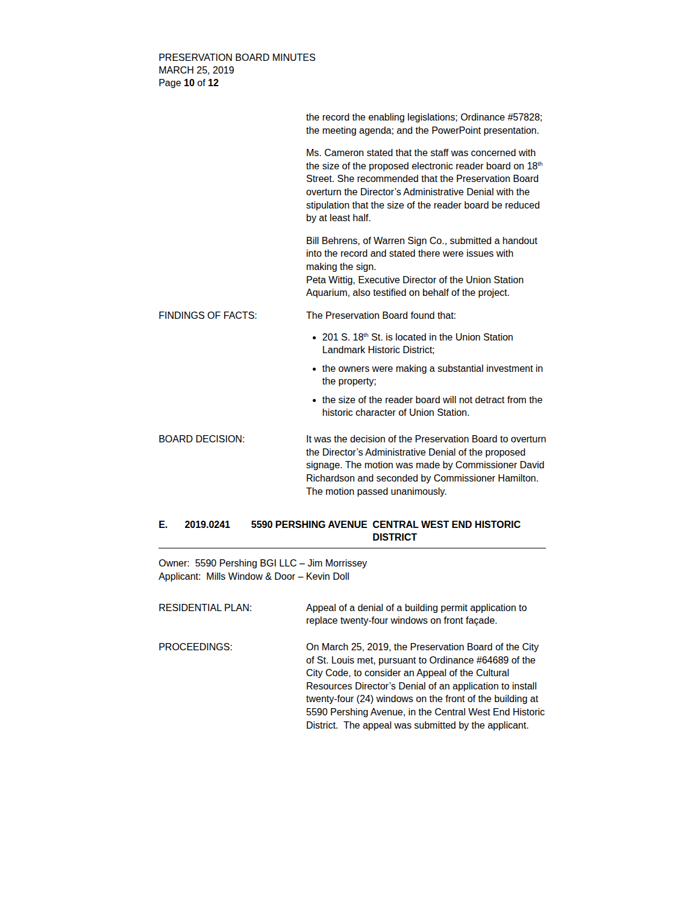PRESERVATION BOARD MINUTES
MARCH 25, 2019
Page 10 of 12
the record the enabling legislations; Ordinance #57828; the meeting agenda; and the PowerPoint presentation.
Ms. Cameron stated that the staff was concerned with the size of the proposed electronic reader board on 18th Street. She recommended that the Preservation Board overturn the Director’s Administrative Denial with the stipulation that the size of the reader board be reduced by at least half.
Bill Behrens, of Warren Sign Co., submitted a handout into the record and stated there were issues with making the sign.
Peta Wittig, Executive Director of the Union Station Aquarium, also testified on behalf of the project.
FINDINGS OF FACTS:
The Preservation Board found that:
201 S. 18th St. is located in the Union Station Landmark Historic District;
the owners were making a substantial investment in the property;
the size of the reader board will not detract from the historic character of Union Station.
BOARD DECISION:
It was the decision of the Preservation Board to overturn the Director’s Administrative Denial of the proposed signage. The motion was made by Commissioner David Richardson and seconded by Commissioner Hamilton. The motion passed unanimously.
E.
2019.0241
5590 PERSHING AVENUE
CENTRAL WEST END HISTORIC DISTRICT
Owner: 5590 Pershing BGI LLC – Jim Morrissey
Applicant: Mills Window & Door – Kevin Doll
RESIDENTIAL PLAN:
Appeal of a denial of a building permit application to replace twenty-four windows on front façade.
PROCEEDINGS:
On March 25, 2019, the Preservation Board of the City of St. Louis met, pursuant to Ordinance #64689 of the City Code, to consider an Appeal of the Cultural Resources Director’s Denial of an application to install twenty-four (24) windows on the front of the building at 5590 Pershing Avenue, in the Central West End Historic District. The appeal was submitted by the applicant.